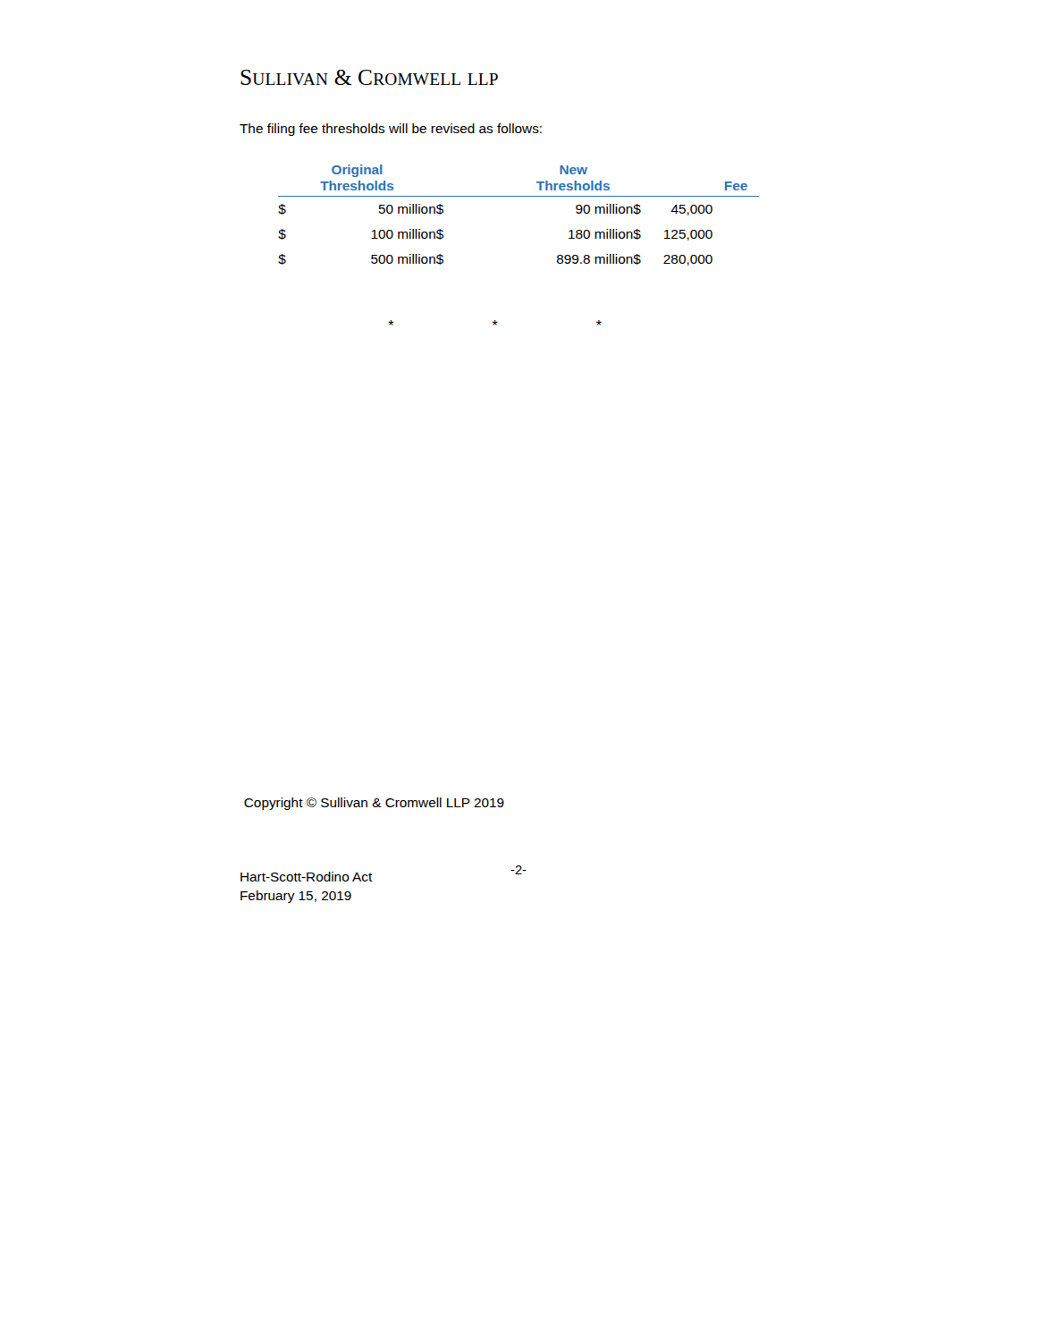SULLIVAN & CROMWELL LLP
The filing fee thresholds will be revised as follows:
| Original Thresholds | | New Thresholds | | Fee |
| --- | --- | --- | --- | --- |
| $ | 50 million | $ | 90 million | $ | 45,000 |
| $ | 100 million | $ | 180 million | $ | 125,000 |
| $ | 500 million | $ | 899.8 million | $ | 280,000 |
* * *
Copyright © Sullivan & Cromwell LLP 2019
-2-
Hart-Scott-Rodino Act
February 15, 2019